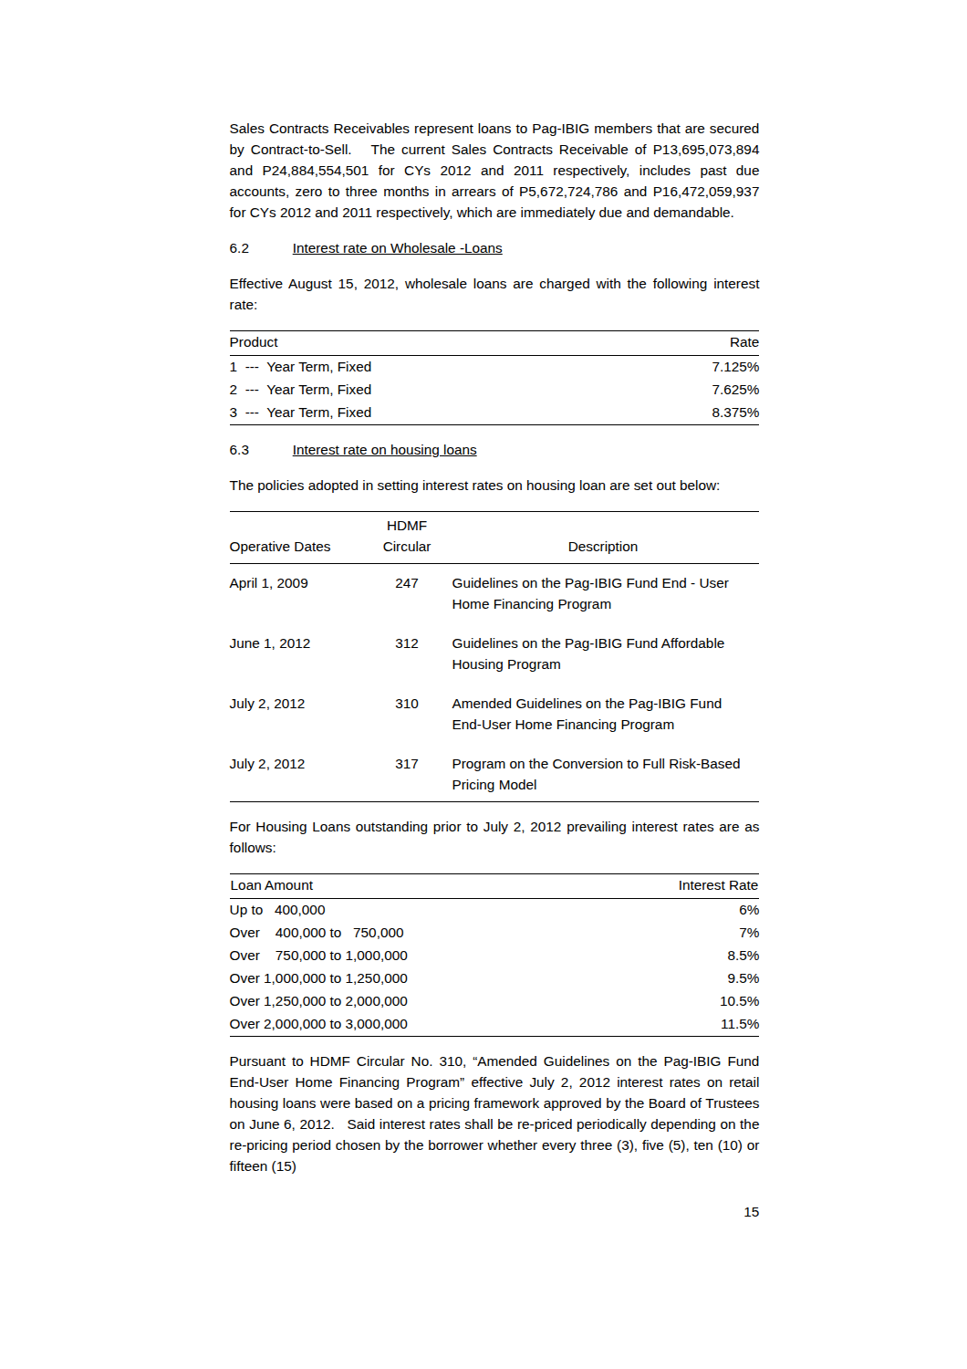Sales Contracts Receivables represent loans to Pag-IBIG members that are secured by Contract-to-Sell. The current Sales Contracts Receivable of P13,695,073,894 and P24,884,554,501 for CYs 2012 and 2011 respectively, includes past due accounts, zero to three months in arrears of P5,672,724,786 and P16,472,059,937 for CYs 2012 and 2011 respectively, which are immediately due and demandable.
6.2 Interest rate on Wholesale -Loans
Effective August 15, 2012, wholesale loans are charged with the following interest rate:
| Product | Rate |
| --- | --- |
| 1 --- Year Term, Fixed | 7.125% |
| 2 --- Year Term, Fixed | 7.625% |
| 3 --- Year Term, Fixed | 8.375% |
6.3 Interest rate on housing loans
The policies adopted in setting interest rates on housing loan are set out below:
| Operative Dates | HDMF Circular | Description |
| --- | --- | --- |
| April 1, 2009 | 247 | Guidelines on the Pag-IBIG Fund End - User Home Financing Program |
| June 1, 2012 | 312 | Guidelines on the Pag-IBIG Fund Affordable Housing Program |
| July 2, 2012 | 310 | Amended Guidelines on the Pag-IBIG Fund End-User Home Financing Program |
| July 2, 2012 | 317 | Program on the Conversion to Full Risk-Based Pricing Model |
For Housing Loans outstanding prior to July 2, 2012 prevailing interest rates are as follows:
| Loan Amount | Interest Rate |
| --- | --- |
| Up to 400,000 | 6% |
| Over 400,000 to 750,000 | 7% |
| Over 750,000 to 1,000,000 | 8.5% |
| Over 1,000,000 to 1,250,000 | 9.5% |
| Over 1,250,000 to 2,000,000 | 10.5% |
| Over 2,000,000 to 3,000,000 | 11.5% |
Pursuant to HDMF Circular No. 310, “Amended Guidelines on the Pag-IBIG Fund End-User Home Financing Program” effective July 2, 2012 interest rates on retail housing loans were based on a pricing framework approved by the Board of Trustees on June 6, 2012. Said interest rates shall be re-priced periodically depending on the re-pricing period chosen by the borrower whether every three (3), five (5), ten (10) or fifteen (15)
15